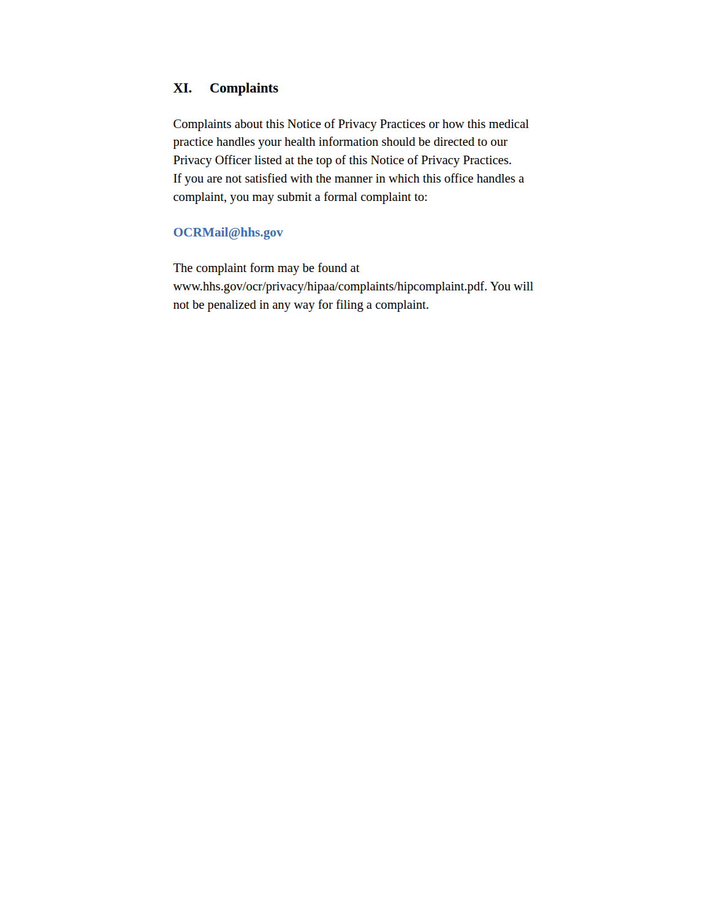XI. Complaints
Complaints about this Notice of Privacy Practices or how this medical practice handles your health information should be directed to our Privacy Officer listed at the top of this Notice of Privacy Practices.
If you are not satisfied with the manner in which this office handles a complaint, you may submit a formal complaint to:
OCRMail@hhs.gov
The complaint form may be found at www.hhs.gov/ocr/privacy/hipaa/complaints/hipcomplaint.pdf. You will not be penalized in any way for filing a complaint.